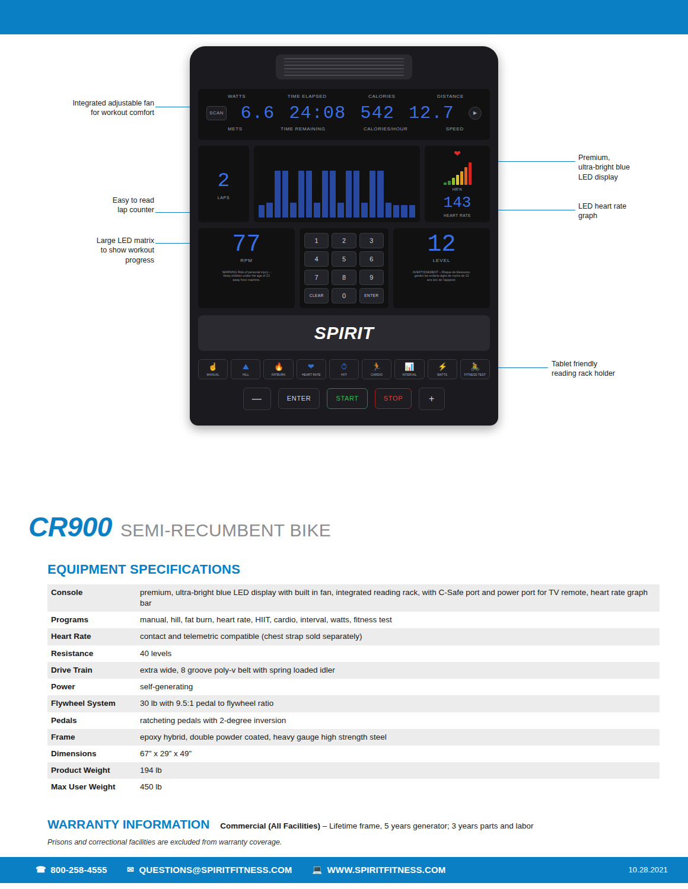Integrated adjustable fan
for workout comfort
Easy to read
lap counter
Large LED matrix
to show workout
progress
Premium,
ultra-bright blue
LED display
LED heart rate
graph
Tablet friendly
reading rack holder
WATTS TIME ELAPSED CALORIES DISTANCE
SCAN
6.6 24:08 542 12.7
▶
METS TIME REMAINING CALORIES/HOUR SPEED
2
LAPS
❤
HR%
143
HEART RATE
77
RPM
WARNING Risk of personal injury –
Keep children under the age of 13
away from machine.
123 456 789 CLEAR0ENTER
12
LEVEL
AVERTISSEMENT – Risque de blessures:
gardez les enfants âgés de moins de 13
ans loin de l’appareil.
SPIRIT
☝MANUAL
⛰HILL
🔥FATBURN
❤HEART RATE
⏱HIIT
🏃CARDIO
📊INTERVAL
⚡WATTS
🚴FITNESS TEST
—
ENTER
START
STOP
+
CR900
SEMI-RECUMBENT BIKE
EQUIPMENT SPECIFICATIONS
| Console | premium, ultra-bright blue LED display with built in fan, integrated reading rack, with C-Safe port and power port for TV remote, heart rate graph bar |
| Programs | manual, hill, fat burn, heart rate, HIIT, cardio, interval, watts, fitness test |
| Heart Rate | contact and telemetric compatible (chest strap sold separately) |
| Resistance | 40 levels |
| Drive Train | extra wide, 8 groove poly-v belt with spring loaded idler |
| Power | self-generating |
| Flywheel System | 30 lb with 9.5:1 pedal to flywheel ratio |
| Pedals | ratcheting pedals with 2-degree inversion |
| Frame | epoxy hybrid, double powder coated, heavy gauge high strength steel |
| Dimensions | 67” x 29” x 49” |
| Product Weight | 194 lb |
| Max User Weight | 450 lb |
WARRANTY INFORMATION
Commercial (All Facilities) – Lifetime frame, 5 years generator; 3 years parts and labor Prisons and correctional facilities are excluded from warranty coverage.
☎800-258-4555
✉QUESTIONS@SPIRITFITNESS.COM
💻WWW.SPIRITFITNESS.COM
10.28.2021